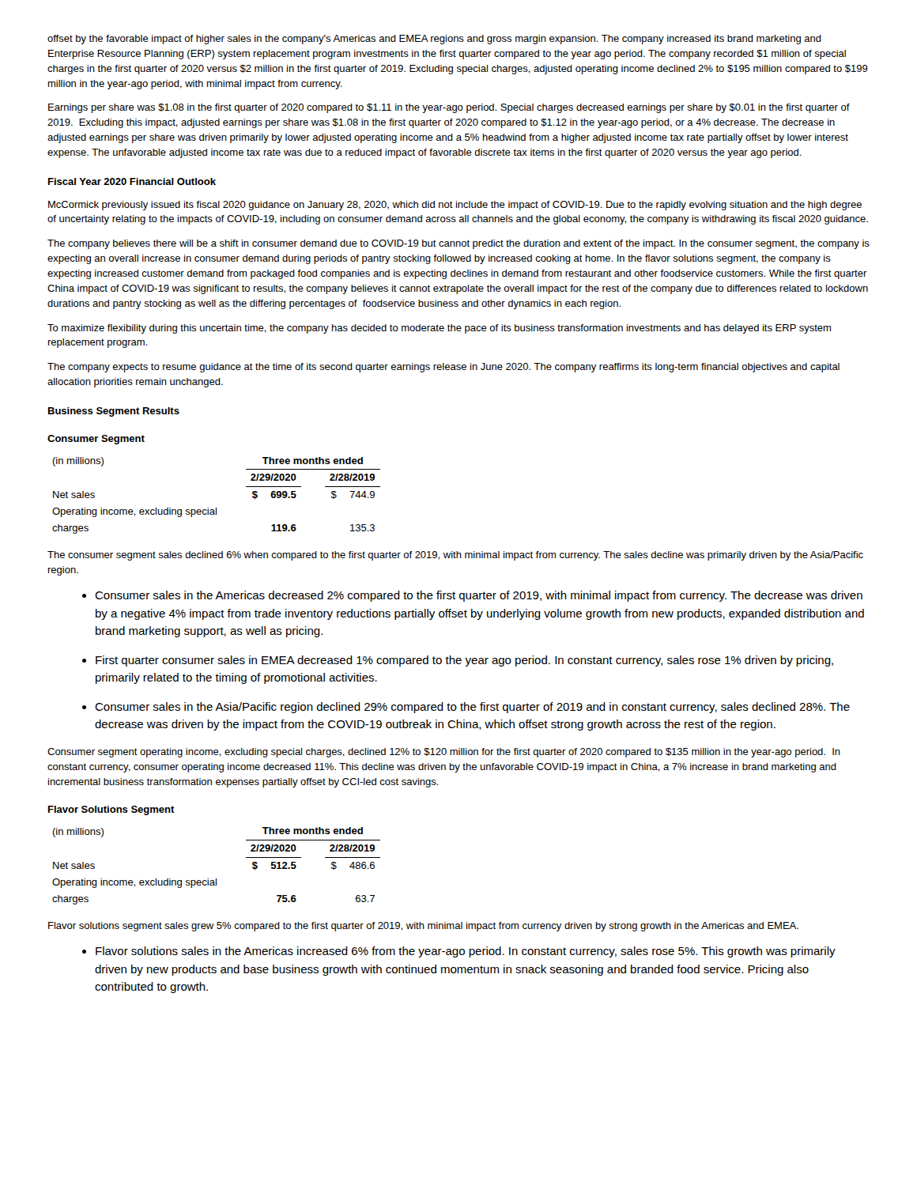offset by the favorable impact of higher sales in the company's Americas and EMEA regions and gross margin expansion. The company increased its brand marketing and Enterprise Resource Planning (ERP) system replacement program investments in the first quarter compared to the year ago period. The company recorded $1 million of special charges in the first quarter of 2020 versus $2 million in the first quarter of 2019. Excluding special charges, adjusted operating income declined 2% to $195 million compared to $199 million in the year-ago period, with minimal impact from currency.
Earnings per share was $1.08 in the first quarter of 2020 compared to $1.11 in the year-ago period. Special charges decreased earnings per share by $0.01 in the first quarter of 2019. Excluding this impact, adjusted earnings per share was $1.08 in the first quarter of 2020 compared to $1.12 in the year-ago period, or a 4% decrease. The decrease in adjusted earnings per share was driven primarily by lower adjusted operating income and a 5% headwind from a higher adjusted income tax rate partially offset by lower interest expense. The unfavorable adjusted income tax rate was due to a reduced impact of favorable discrete tax items in the first quarter of 2020 versus the year ago period.
Fiscal Year 2020 Financial Outlook
McCormick previously issued its fiscal 2020 guidance on January 28, 2020, which did not include the impact of COVID-19. Due to the rapidly evolving situation and the high degree of uncertainty relating to the impacts of COVID-19, including on consumer demand across all channels and the global economy, the company is withdrawing its fiscal 2020 guidance.
The company believes there will be a shift in consumer demand due to COVID-19 but cannot predict the duration and extent of the impact. In the consumer segment, the company is expecting an overall increase in consumer demand during periods of pantry stocking followed by increased cooking at home. In the flavor solutions segment, the company is expecting increased customer demand from packaged food companies and is expecting declines in demand from restaurant and other foodservice customers. While the first quarter China impact of COVID-19 was significant to results, the company believes it cannot extrapolate the overall impact for the rest of the company due to differences related to lockdown durations and pantry stocking as well as the differing percentages of foodservice business and other dynamics in each region.
To maximize flexibility during this uncertain time, the company has decided to moderate the pace of its business transformation investments and has delayed its ERP system replacement program.
The company expects to resume guidance at the time of its second quarter earnings release in June 2020. The company reaffirms its long-term financial objectives and capital allocation priorities remain unchanged.
Business Segment Results
Consumer Segment
| (in millions) | | Three months ended |
| | | 2/29/2020 | | 2/28/2019 |
| Net sales | | $ | 699.5 | | $ | 744.9 |
| Operating income, excluding special | | | | | | |
| charges | | | 119.6 | | | 135.3 |
The consumer segment sales declined 6% when compared to the first quarter of 2019, with minimal impact from currency. The sales decline was primarily driven by the Asia/Pacific region.
Consumer sales in the Americas decreased 2% compared to the first quarter of 2019, with minimal impact from currency. The decrease was driven by a negative 4% impact from trade inventory reductions partially offset by underlying volume growth from new products, expanded distribution and brand marketing support, as well as pricing.
First quarter consumer sales in EMEA decreased 1% compared to the year ago period. In constant currency, sales rose 1% driven by pricing, primarily related to the timing of promotional activities.
Consumer sales in the Asia/Pacific region declined 29% compared to the first quarter of 2019 and in constant currency, sales declined 28%. The decrease was driven by the impact from the COVID-19 outbreak in China, which offset strong growth across the rest of the region.
Consumer segment operating income, excluding special charges, declined 12% to $120 million for the first quarter of 2020 compared to $135 million in the year-ago period. In constant currency, consumer operating income decreased 11%. This decline was driven by the unfavorable COVID-19 impact in China, a 7% increase in brand marketing and incremental business transformation expenses partially offset by CCI-led cost savings.
Flavor Solutions Segment
| (in millions) | | Three months ended |
| | | 2/29/2020 | | 2/28/2019 |
| Net sales | | $ | 512.5 | | $ | 486.6 |
| Operating income, excluding special | | | | | | |
| charges | | | 75.6 | | | 63.7 |
Flavor solutions segment sales grew 5% compared to the first quarter of 2019, with minimal impact from currency driven by strong growth in the Americas and EMEA.
Flavor solutions sales in the Americas increased 6% from the year-ago period. In constant currency, sales rose 5%. This growth was primarily driven by new products and base business growth with continued momentum in snack seasoning and branded food service. Pricing also contributed to growth.